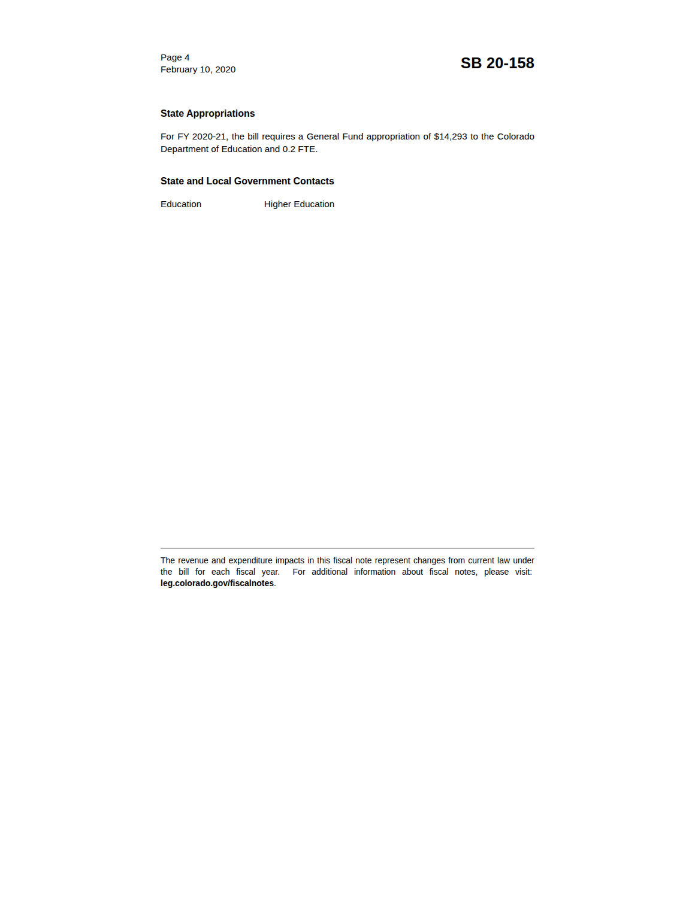Page 4
February 10, 2020
SB 20-158
State Appropriations
For FY 2020-21, the bill requires a General Fund appropriation of $14,293 to the Colorado Department of Education and 0.2 FTE.
State and Local Government Contacts
Education Higher Education
The revenue and expenditure impacts in this fiscal note represent changes from current law under the bill for each fiscal year. For additional information about fiscal notes, please visit: leg.colorado.gov/fiscalnotes.